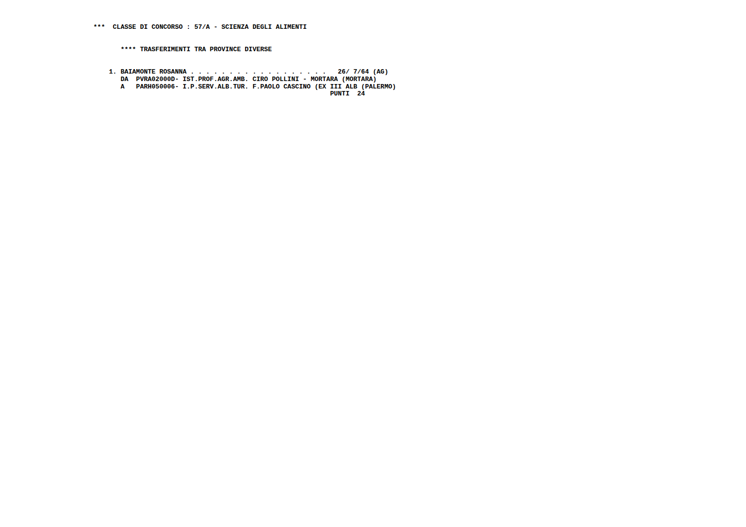***  CLASSE DI CONCORSO : 57/A - SCIENZA DEGLI ALIMENTI


        **** TRASFERIMENTI TRA PROVINCE DIVERSE


     1. BAIAMONTE ROSANNA . . . . . . . . . . . . . . . . . .   26/ 7/64 (AG)
        DA  PVRA02000D- IST.PROF.AGR.AMB. CIRO POLLINI - MORTARA (MORTARA)
        A   PARH050006- I.P.SERV.ALB.TUR. F.PAOLO CASCINO (EX III ALB (PALERMO)
                                                              PUNTI  24